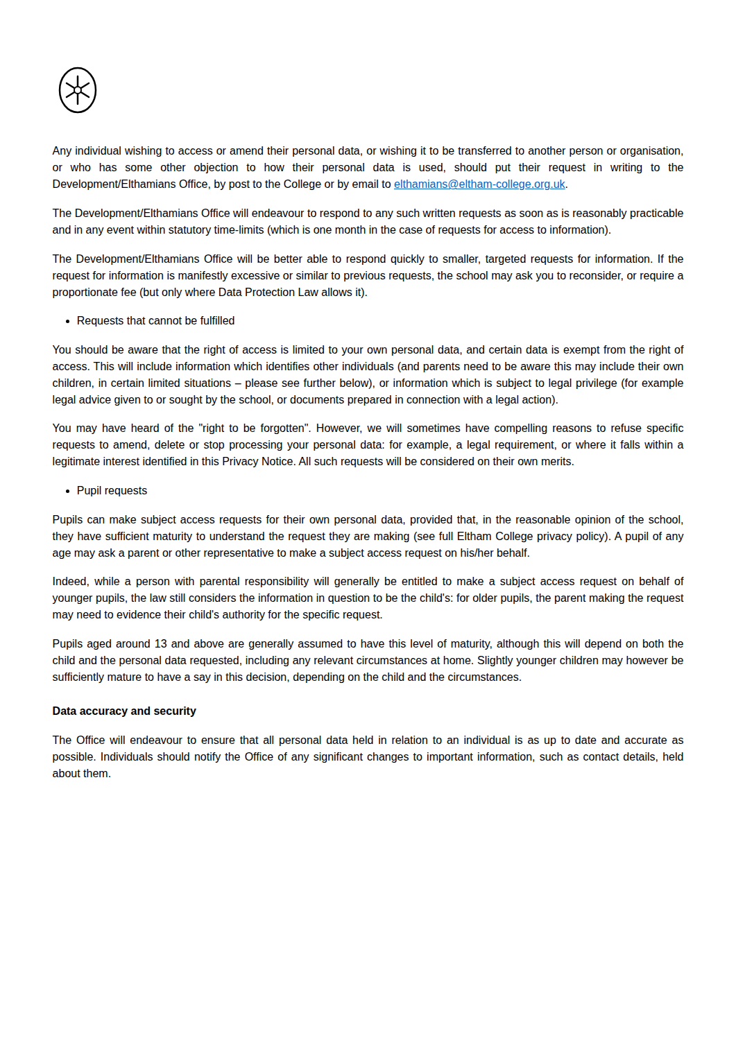Any individual wishing to access or amend their personal data, or wishing it to be transferred to another person or organisation, or who has some other objection to how their personal data is used, should put their request in writing to the Development/Elthamians Office, by post to the College or by email to elthamians@eltham-college.org.uk.
The Development/Elthamians Office will endeavour to respond to any such written requests as soon as is reasonably practicable and in any event within statutory time-limits (which is one month in the case of requests for access to information).
The Development/Elthamians Office will be better able to respond quickly to smaller, targeted requests for information. If the request for information is manifestly excessive or similar to previous requests, the school may ask you to reconsider, or require a proportionate fee (but only where Data Protection Law allows it).
Requests that cannot be fulfilled
You should be aware that the right of access is limited to your own personal data, and certain data is exempt from the right of access. This will include information which identifies other individuals (and parents need to be aware this may include their own children, in certain limited situations – please see further below), or information which is subject to legal privilege (for example legal advice given to or sought by the school, or documents prepared in connection with a legal action).
You may have heard of the "right to be forgotten". However, we will sometimes have compelling reasons to refuse specific requests to amend, delete or stop processing your personal data: for example, a legal requirement, or where it falls within a legitimate interest identified in this Privacy Notice. All such requests will be considered on their own merits.
Pupil requests
Pupils can make subject access requests for their own personal data, provided that, in the reasonable opinion of the school, they have sufficient maturity to understand the request they are making (see full Eltham College privacy policy). A pupil of any age may ask a parent or other representative to make a subject access request on his/her behalf.
Indeed, while a person with parental responsibility will generally be entitled to make a subject access request on behalf of younger pupils, the law still considers the information in question to be the child's: for older pupils, the parent making the request may need to evidence their child's authority for the specific request.
Pupils aged around 13 and above are generally assumed to have this level of maturity, although this will depend on both the child and the personal data requested, including any relevant circumstances at home. Slightly younger children may however be sufficiently mature to have a say in this decision, depending on the child and the circumstances.
Data accuracy and security
The Office will endeavour to ensure that all personal data held in relation to an individual is as up to date and accurate as possible. Individuals should notify the Office of any significant changes to important information, such as contact details, held about them.